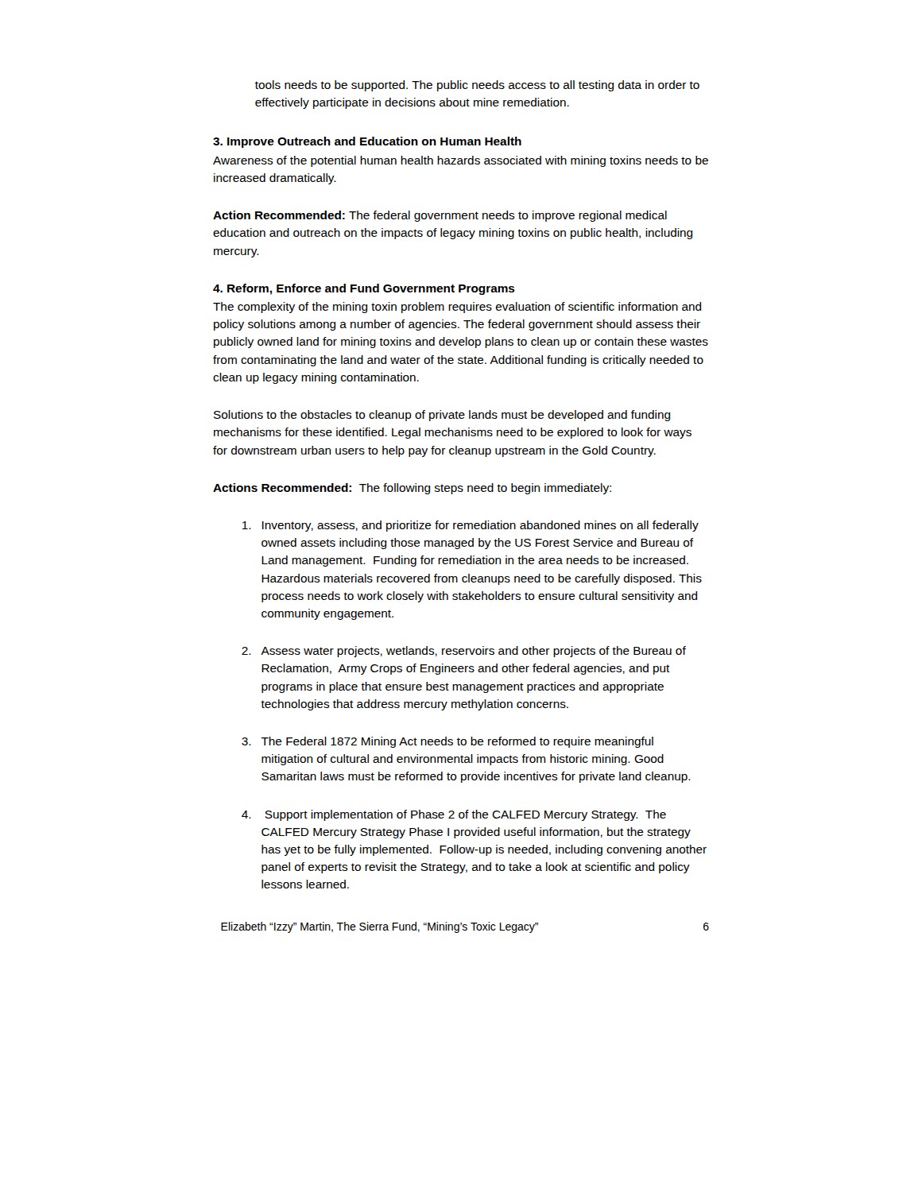tools needs to be supported. The public needs access to all testing data in order to effectively participate in decisions about mine remediation.
3. Improve Outreach and Education on Human Health
Awareness of the potential human health hazards associated with mining toxins needs to be increased dramatically.
Action Recommended: The federal government needs to improve regional medical education and outreach on the impacts of legacy mining toxins on public health, including mercury.
4. Reform, Enforce and Fund Government Programs
The complexity of the mining toxin problem requires evaluation of scientific information and policy solutions among a number of agencies. The federal govern­ment should assess their publicly owned land for mining toxins and develop plans to clean up or contain these wastes from contaminating the land and water of the state. Additional funding is critically needed to clean up legacy mining contamination.
Solutions to the obstacles to cleanup of private lands must be developed and funding mechanisms for these identified. Legal mechanisms need to be explored to look for ways for downstream urban users to help pay for cleanup upstream in the Gold Country.
Actions Recommended: The following steps need to begin immediately:
Inventory, assess, and prioritize for remediation abandoned mines on all federally owned assets including those managed by the US Forest Service and Bureau of Land management. Funding for remediation in the area needs to be increased. Hazardous materials recovered from cleanups need to be carefully disposed. This process needs to work closely with stakeholders to ensure cultural sensitivity and community engagement.
Assess water projects, wetlands, reservoirs and other projects of the Bureau of Reclamation, Army Crops of Engineers and other federal agencies, and put programs in place that ensure best management practices and appropriate technologies that address mercury methylation concerns.
The Federal 1872 Mining Act needs to be reformed to require meaningful mitigation of cultural and environmental impacts from historic mining. Good Samaritan laws must be reformed to provide incentives for private land cleanup.
Support implementation of Phase 2 of the CALFED Mercury Strategy. The CALFED Mercury Strategy Phase I provided useful information, but the strategy has yet to be fully implemented. Follow-up is needed, including convening another panel of experts to revisit the Strategy, and to take a look at scientific and policy lessons learned.
Elizabeth “Izzy” Martin, The Sierra Fund, “Mining’s Toxic Legacy” 6